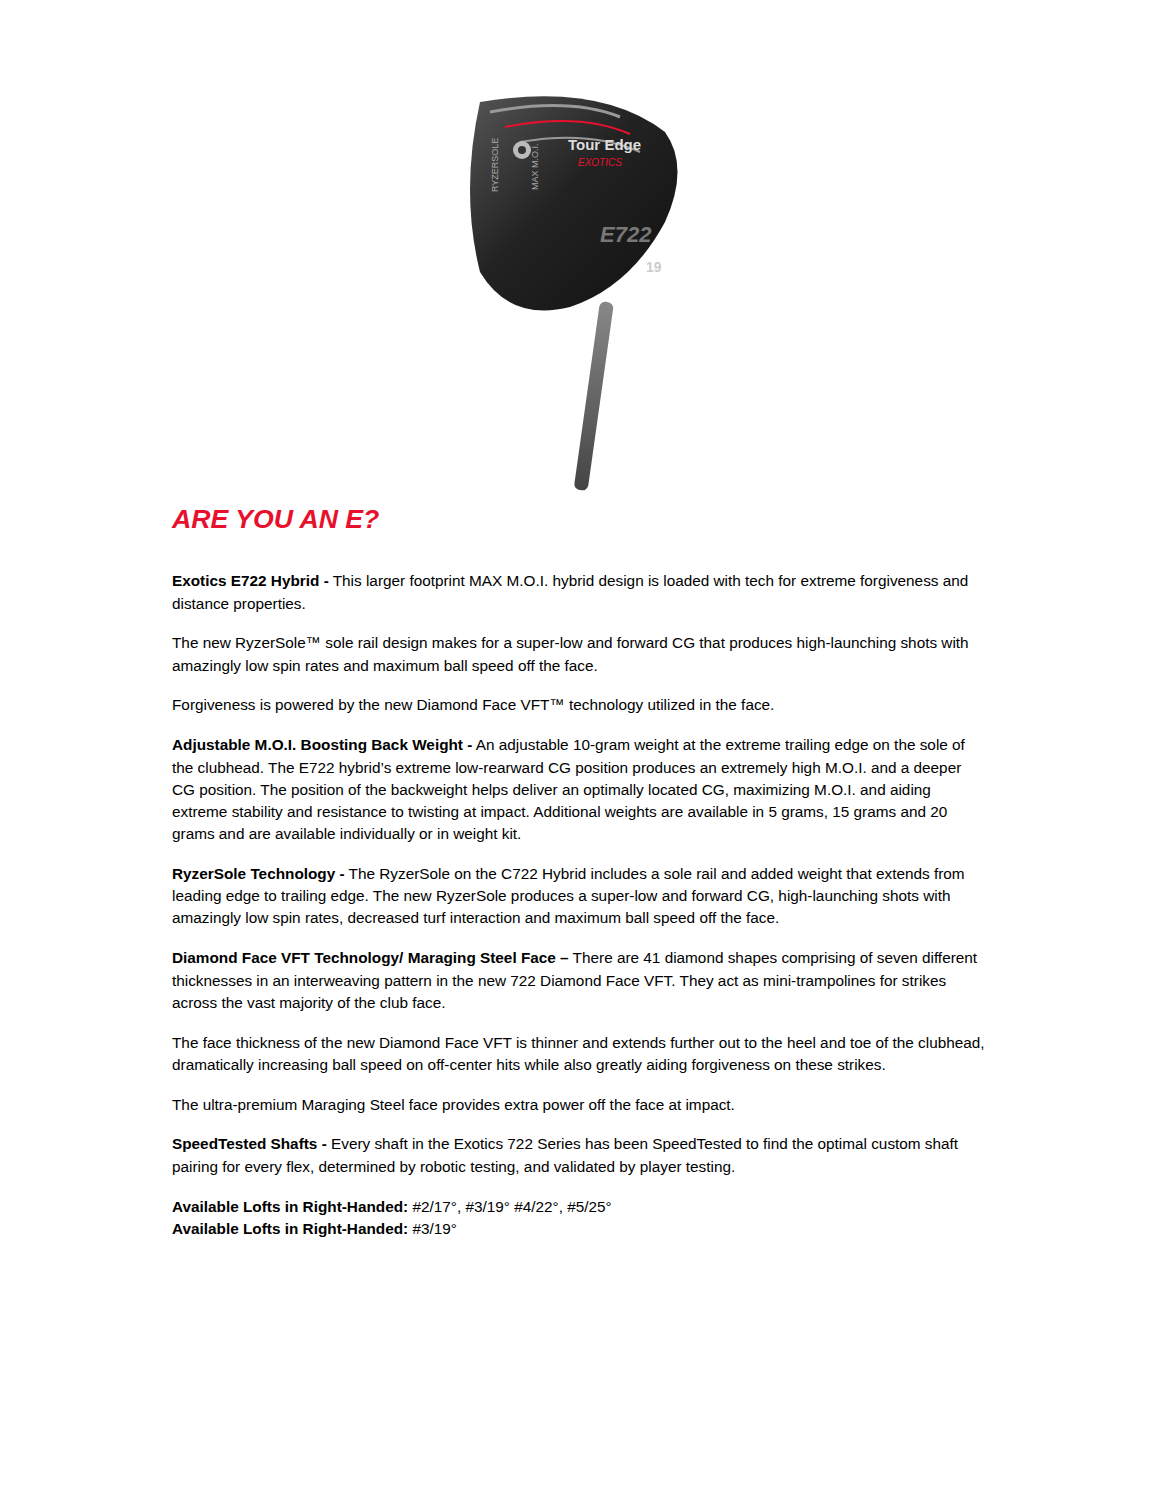ARE YOU AN E?
Exotics E722 Hybrid - This larger footprint MAX M.O.I. hybrid design is loaded with tech for extreme forgiveness and distance properties.
The new RyzerSole™ sole rail design makes for a super-low and forward CG that produces high-launching shots with amazingly low spin rates and maximum ball speed off the face.
Forgiveness is powered by the new Diamond Face VFT™ technology utilized in the face.
Adjustable M.O.I. Boosting Back Weight - An adjustable 10-gram weight at the extreme trailing edge on the sole of the clubhead. The E722 hybrid’s extreme low-rearward CG position produces an extremely high M.O.I. and a deeper CG position. The position of the backweight helps deliver an optimally located CG, maximizing M.O.I. and aiding extreme stability and resistance to twisting at impact. Additional weights are available in 5 grams, 15 grams and 20 grams and are available individually or in weight kit.
RyzerSole Technology - The RyzerSole on the C722 Hybrid includes a sole rail and added weight that extends from leading edge to trailing edge. The new RyzerSole produces a super-low and forward CG, high-launching shots with amazingly low spin rates, decreased turf interaction and maximum ball speed off the face.
Diamond Face VFT Technology/ Maraging Steel Face – There are 41 diamond shapes comprising of seven different thicknesses in an interweaving pattern in the new 722 Diamond Face VFT. They act as mini-trampolines for strikes across the vast majority of the club face.
The face thickness of the new Diamond Face VFT is thinner and extends further out to the heel and toe of the clubhead, dramatically increasing ball speed on off-center hits while also greatly aiding forgiveness on these strikes.
The ultra-premium Maraging Steel face provides extra power off the face at impact.
SpeedTested Shafts - Every shaft in the Exotics 722 Series has been SpeedTested to find the optimal custom shaft pairing for every flex, determined by robotic testing, and validated by player testing.
Available Lofts in Right-Handed: #2/17°, #3/19° #4/22°, #5/25°
Available Lofts in Right-Handed: #3/19°